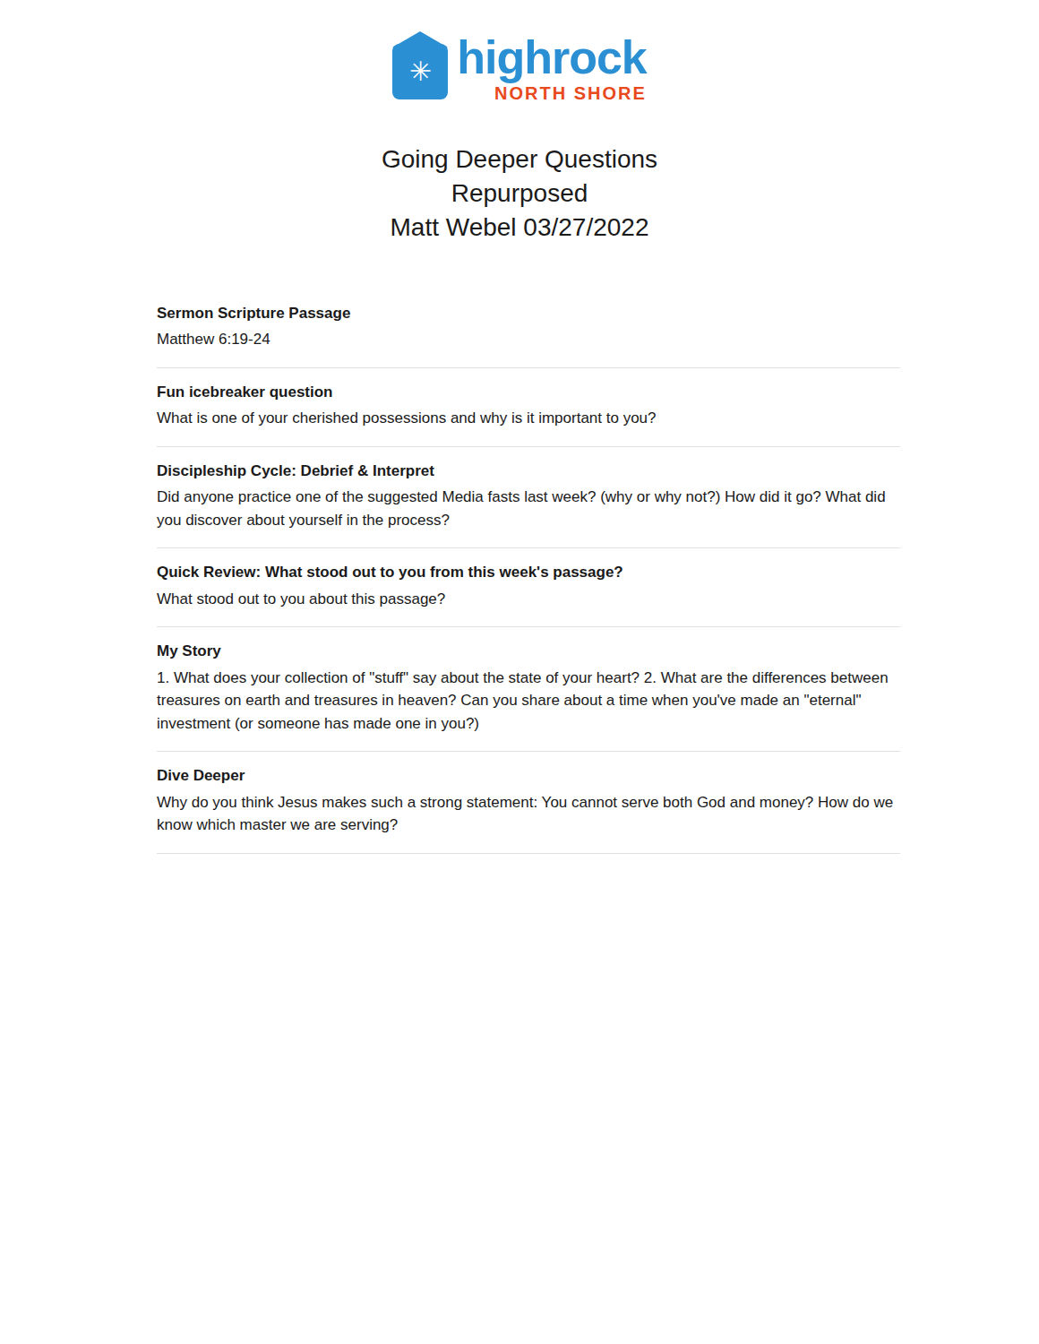highrock NORTH SHORE
Going Deeper Questions
Repurposed
Matt Webel 03/27/2022
Sermon Scripture Passage
Matthew 6:19-24
Fun icebreaker question
What is one of your cherished possessions and why is it important to you?
Discipleship Cycle: Debrief & Interpret
Did anyone practice one of the suggested Media fasts last week? (why or why not?) How did it go? What did you discover about yourself in the process?
Quick Review: What stood out to you from this week's passage?
What stood out to you about this passage?
My Story
1. What does your collection of "stuff" say about the state of your heart? 2. What are the differences between treasures on earth and treasures in heaven? Can you share about a time when you've made an "eternal" investment (or someone has made one in you?)
Dive Deeper
Why do you think Jesus makes such a strong statement: You cannot serve both God and money? How do we know which master we are serving?